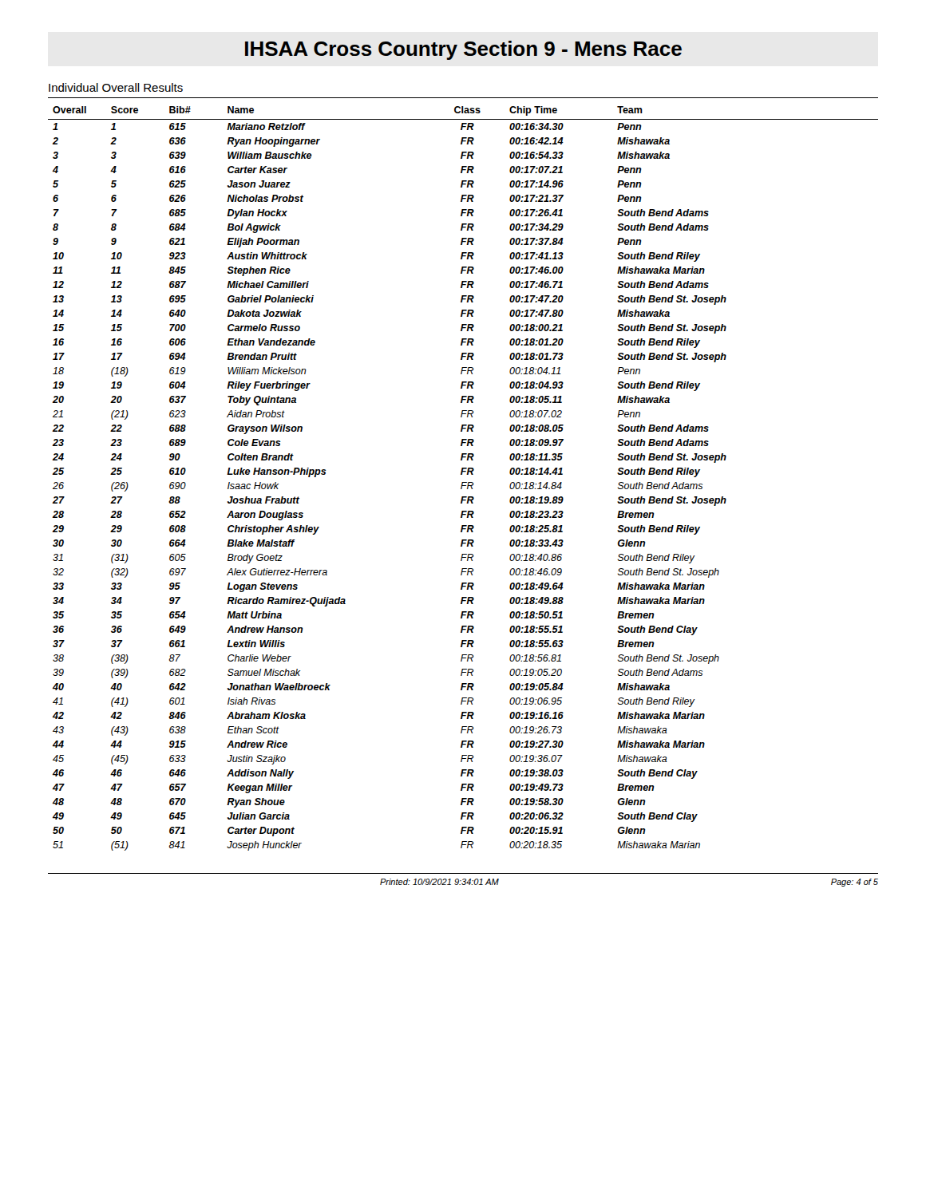IHSAA Cross Country Section 9 - Mens Race
Individual Overall Results
| Overall | Score | Bib# | Name | Class | Chip Time | Team |
| --- | --- | --- | --- | --- | --- | --- |
| 1 | 1 | 615 | Mariano Retzloff | FR | 00:16:34.30 | Penn |
| 2 | 2 | 636 | Ryan Hoopingarner | FR | 00:16:42.14 | Mishawaka |
| 3 | 3 | 639 | William Bauschke | FR | 00:16:54.33 | Mishawaka |
| 4 | 4 | 616 | Carter Kaser | FR | 00:17:07.21 | Penn |
| 5 | 5 | 625 | Jason Juarez | FR | 00:17:14.96 | Penn |
| 6 | 6 | 626 | Nicholas Probst | FR | 00:17:21.37 | Penn |
| 7 | 7 | 685 | Dylan Hockx | FR | 00:17:26.41 | South Bend Adams |
| 8 | 8 | 684 | Bol Agwick | FR | 00:17:34.29 | South Bend Adams |
| 9 | 9 | 621 | Elijah Poorman | FR | 00:17:37.84 | Penn |
| 10 | 10 | 923 | Austin Whittrock | FR | 00:17:41.13 | South Bend Riley |
| 11 | 11 | 845 | Stephen Rice | FR | 00:17:46.00 | Mishawaka Marian |
| 12 | 12 | 687 | Michael Camilleri | FR | 00:17:46.71 | South Bend Adams |
| 13 | 13 | 695 | Gabriel Polaniecki | FR | 00:17:47.20 | South Bend St. Joseph |
| 14 | 14 | 640 | Dakota Jozwiak | FR | 00:17:47.80 | Mishawaka |
| 15 | 15 | 700 | Carmelo Russo | FR | 00:18:00.21 | South Bend St. Joseph |
| 16 | 16 | 606 | Ethan Vandezande | FR | 00:18:01.20 | South Bend Riley |
| 17 | 17 | 694 | Brendan Pruitt | FR | 00:18:01.73 | South Bend St. Joseph |
| 18 | (18) | 619 | William Mickelson | FR | 00:18:04.11 | Penn |
| 19 | 19 | 604 | Riley Fuerbringer | FR | 00:18:04.93 | South Bend Riley |
| 20 | 20 | 637 | Toby Quintana | FR | 00:18:05.11 | Mishawaka |
| 21 | (21) | 623 | Aidan Probst | FR | 00:18:07.02 | Penn |
| 22 | 22 | 688 | Grayson Wilson | FR | 00:18:08.05 | South Bend Adams |
| 23 | 23 | 689 | Cole Evans | FR | 00:18:09.97 | South Bend Adams |
| 24 | 24 | 90 | Colten Brandt | FR | 00:18:11.35 | South Bend St. Joseph |
| 25 | 25 | 610 | Luke Hanson-Phipps | FR | 00:18:14.41 | South Bend Riley |
| 26 | (26) | 690 | Isaac Howk | FR | 00:18:14.84 | South Bend Adams |
| 27 | 27 | 88 | Joshua Frabutt | FR | 00:18:19.89 | South Bend St. Joseph |
| 28 | 28 | 652 | Aaron Douglass | FR | 00:18:23.23 | Bremen |
| 29 | 29 | 608 | Christopher Ashley | FR | 00:18:25.81 | South Bend Riley |
| 30 | 30 | 664 | Blake Malstaff | FR | 00:18:33.43 | Glenn |
| 31 | (31) | 605 | Brody Goetz | FR | 00:18:40.86 | South Bend Riley |
| 32 | (32) | 697 | Alex Gutierrez-Herrera | FR | 00:18:46.09 | South Bend St. Joseph |
| 33 | 33 | 95 | Logan Stevens | FR | 00:18:49.64 | Mishawaka Marian |
| 34 | 34 | 97 | Ricardo Ramirez-Quijada | FR | 00:18:49.88 | Mishawaka Marian |
| 35 | 35 | 654 | Matt Urbina | FR | 00:18:50.51 | Bremen |
| 36 | 36 | 649 | Andrew Hanson | FR | 00:18:55.51 | South Bend Clay |
| 37 | 37 | 661 | Lextin Willis | FR | 00:18:55.63 | Bremen |
| 38 | (38) | 87 | Charlie Weber | FR | 00:18:56.81 | South Bend St. Joseph |
| 39 | (39) | 682 | Samuel Mischak | FR | 00:19:05.20 | South Bend Adams |
| 40 | 40 | 642 | Jonathan Waelbroeck | FR | 00:19:05.84 | Mishawaka |
| 41 | (41) | 601 | Isiah Rivas | FR | 00:19:06.95 | South Bend Riley |
| 42 | 42 | 846 | Abraham Kloska | FR | 00:19:16.16 | Mishawaka Marian |
| 43 | (43) | 638 | Ethan Scott | FR | 00:19:26.73 | Mishawaka |
| 44 | 44 | 915 | Andrew Rice | FR | 00:19:27.30 | Mishawaka Marian |
| 45 | (45) | 633 | Justin Szajko | FR | 00:19:36.07 | Mishawaka |
| 46 | 46 | 646 | Addison Nally | FR | 00:19:38.03 | South Bend Clay |
| 47 | 47 | 657 | Keegan Miller | FR | 00:19:49.73 | Bremen |
| 48 | 48 | 670 | Ryan Shoue | FR | 00:19:58.30 | Glenn |
| 49 | 49 | 645 | Julian Garcia | FR | 00:20:06.32 | South Bend Clay |
| 50 | 50 | 671 | Carter Dupont | FR | 00:20:15.91 | Glenn |
| 51 | (51) | 841 | Joseph Hunckler | FR | 00:20:18.35 | Mishawaka Marian |
Printed: 10/9/2021 9:34:01 AM Page: 4 of 5